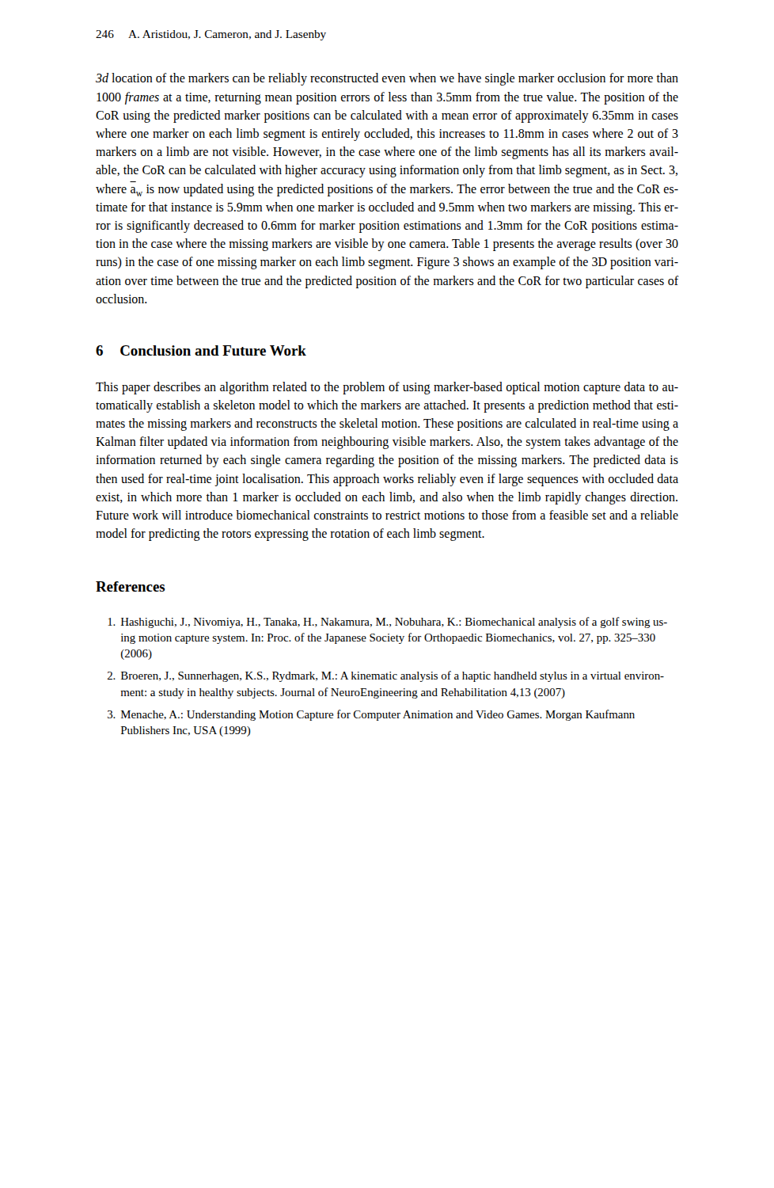246 A. Aristidou, J. Cameron, and J. Lasenby
3d location of the markers can be reliably reconstructed even when we have single marker occlusion for more than 1000 frames at a time, returning mean position errors of less than 3.5mm from the true value. The position of the CoR using the predicted marker positions can be calculated with a mean error of approximately 6.35mm in cases where one marker on each limb segment is entirely occluded, this increases to 11.8mm in cases where 2 out of 3 markers on a limb are not visible. However, in the case where one of the limb segments has all its markers available, the CoR can be calculated with higher accuracy using information only from that limb segment, as in Sect. 3, where aw is now updated using the predicted positions of the markers. The error between the true and the CoR estimate for that instance is 5.9mm when one marker is occluded and 9.5mm when two markers are missing. This error is significantly decreased to 0.6mm for marker position estimations and 1.3mm for the CoR positions estimation in the case where the missing markers are visible by one camera. Table 1 presents the average results (over 30 runs) in the case of one missing marker on each limb segment. Figure 3 shows an example of the 3D position variation over time between the true and the predicted position of the markers and the CoR for two particular cases of occlusion.
6 Conclusion and Future Work
This paper describes an algorithm related to the problem of using marker-based optical motion capture data to automatically establish a skeleton model to which the markers are attached. It presents a prediction method that estimates the missing markers and reconstructs the skeletal motion. These positions are calculated in real-time using a Kalman filter updated via information from neighbouring visible markers. Also, the system takes advantage of the information returned by each single camera regarding the position of the missing markers. The predicted data is then used for real-time joint localisation. This approach works reliably even if large sequences with occluded data exist, in which more than 1 marker is occluded on each limb, and also when the limb rapidly changes direction. Future work will introduce biomechanical constraints to restrict motions to those from a feasible set and a reliable model for predicting the rotors expressing the rotation of each limb segment.
References
Hashiguchi, J., Nivomiya, H., Tanaka, H., Nakamura, M., Nobuhara, K.: Biomechanical analysis of a golf swing using motion capture system. In: Proc. of the Japanese Society for Orthopaedic Biomechanics, vol. 27, pp. 325–330 (2006)
Broeren, J., Sunnerhagen, K.S., Rydmark, M.: A kinematic analysis of a haptic handheld stylus in a virtual environment: a study in healthy subjects. Journal of NeuroEngineering and Rehabilitation 4,13 (2007)
Menache, A.: Understanding Motion Capture for Computer Animation and Video Games. Morgan Kaufmann Publishers Inc, USA (1999)